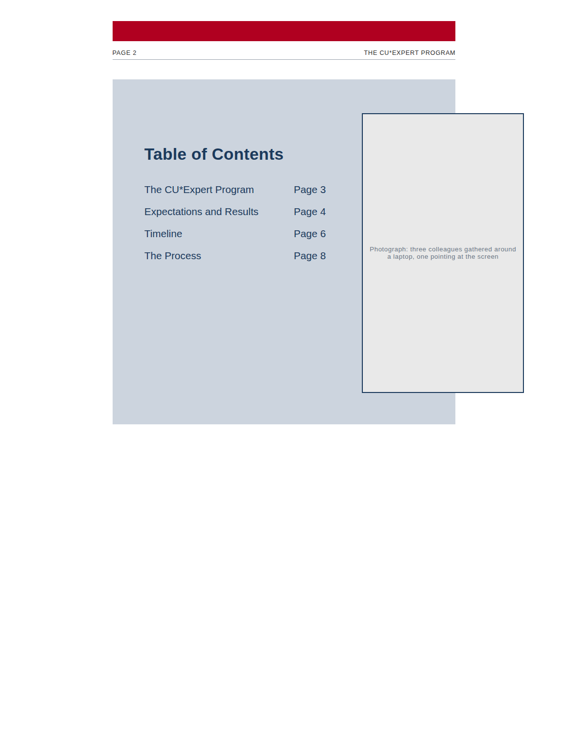Page 2 The CU*Expert Program
Table of Contents
| The CU*Expert Program | Page 3 |
| Expectations and Results | Page 4 |
| Timeline | Page 6 |
| The Process | Page 8 |
Photograph: three colleagues gathered around a laptop, one pointing at the screen